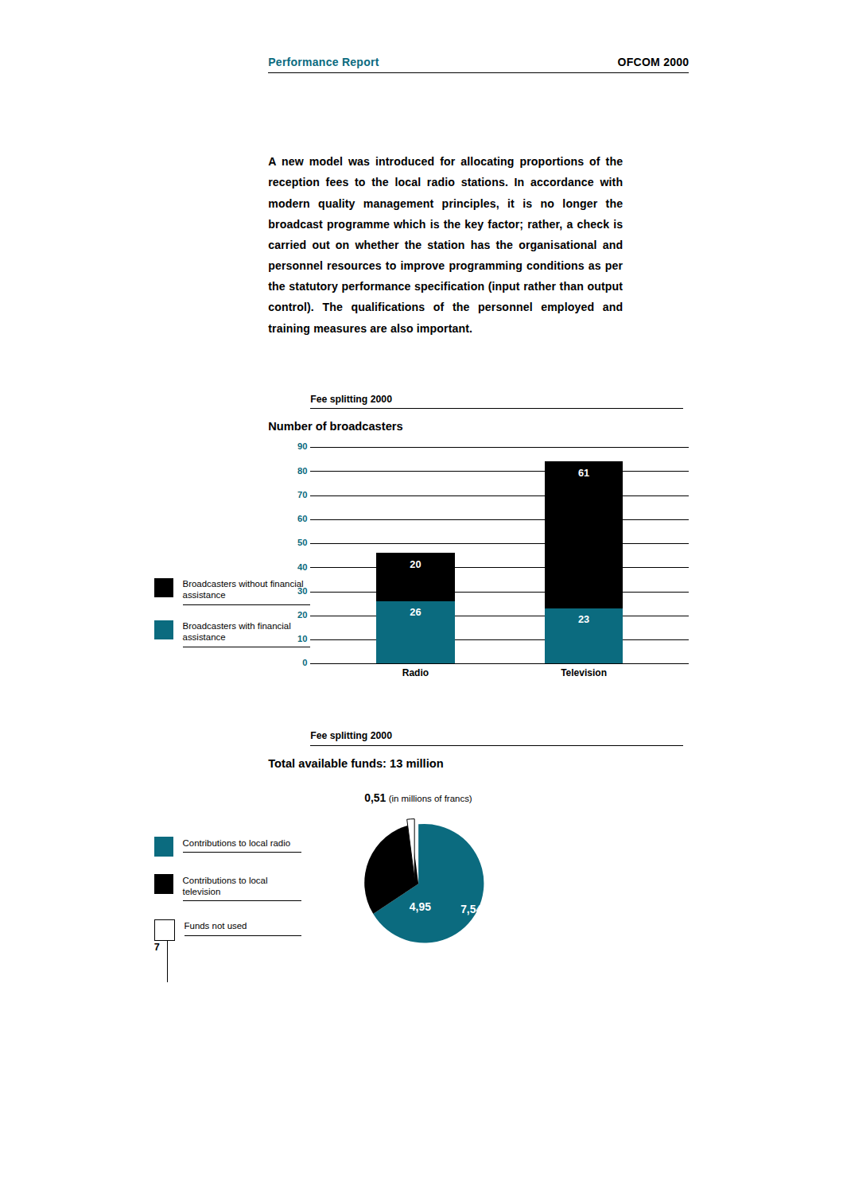Performance Report
OFCOM 2000
A new model was introduced for allocating proportions of the reception fees to the local radio stations. In accordance with modern quality management principles, it is no longer the broadcast programme which is the key factor; rather, a check is carried out on whether the station has the organisational and personnel resources to improve programming conditions as per the statutory performance specification (input rather than output control). The qualifications of the personnel employed and training measures are also important.
Fee splitting 2000
Number of broadcasters
Broadcasters without financial assistance
Broadcasters with financial assistance
90
80
70
60
50
40
30
20
10
0
20
26
61
23
Radio Television
Fee splitting 2000
Total available funds: 13 million
Contributions to local radio
Contributions to local television
Funds not used
0,51 (in millions of francs)
7,54
4,95
7